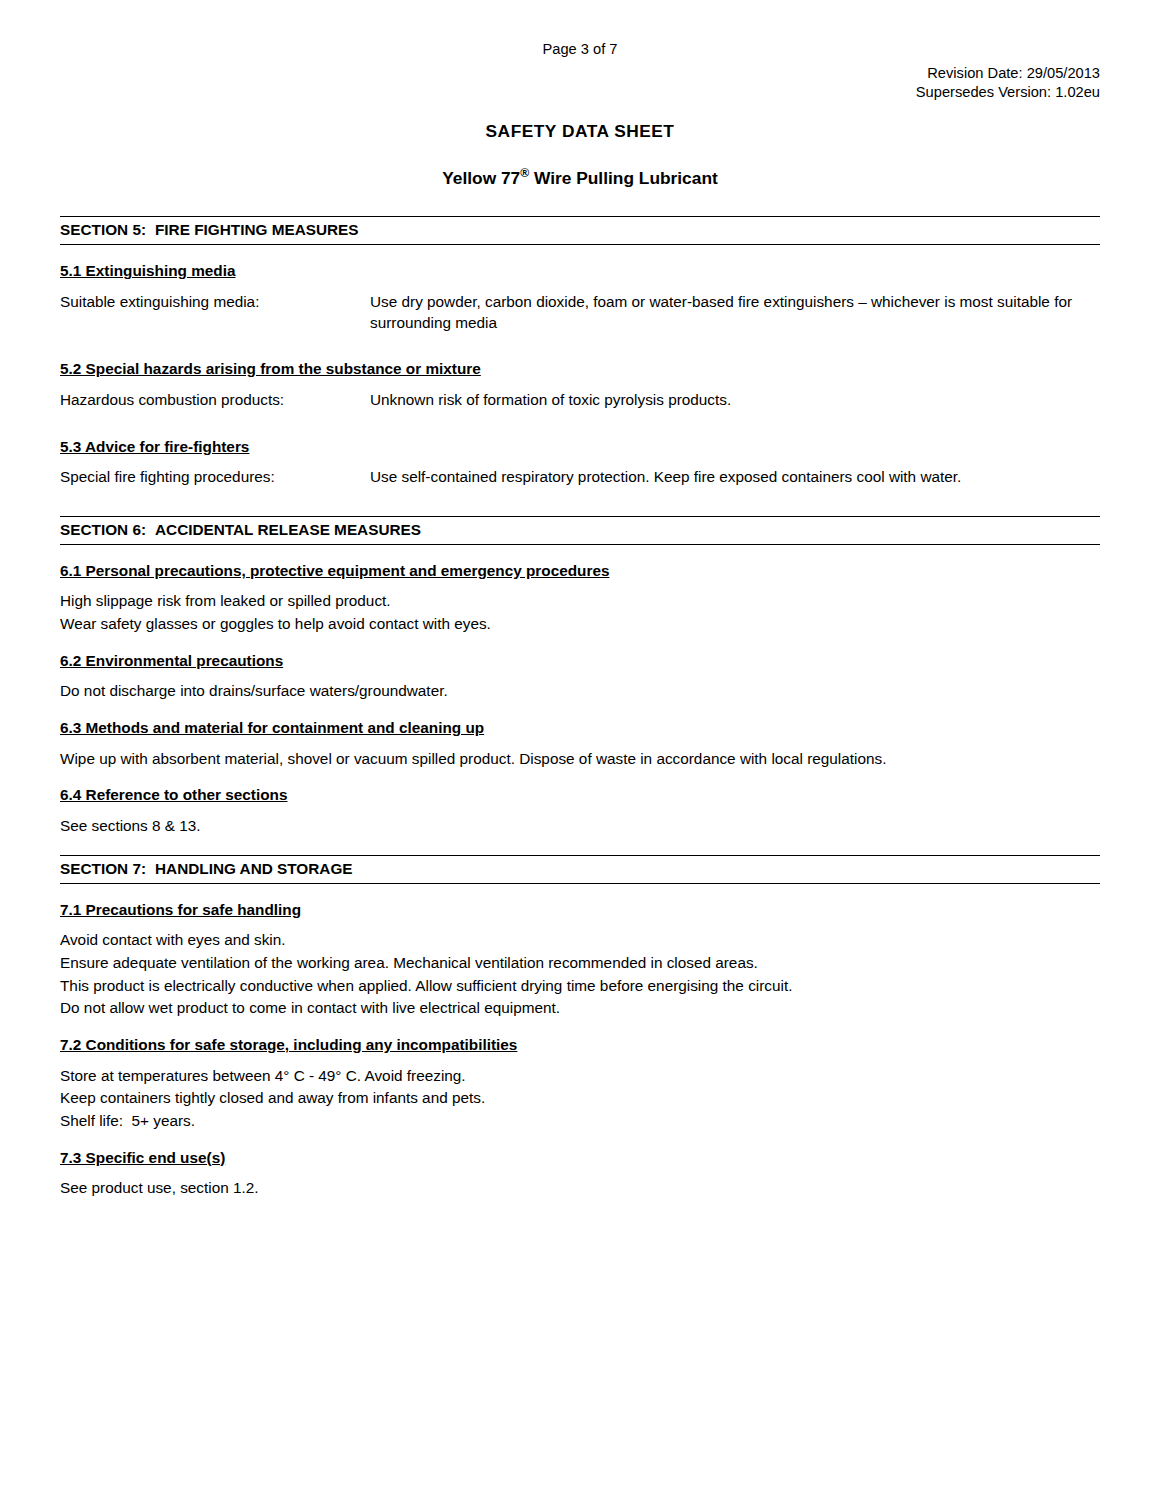Page 3 of 7
Revision Date: 29/05/2013
Supersedes Version: 1.02eu
SAFETY DATA SHEET
Yellow 77® Wire Pulling Lubricant
SECTION 5: FIRE FIGHTING MEASURES
5.1 Extinguishing media
| Suitable extinguishing media: | Use dry powder, carbon dioxide, foam or water-based fire extinguishers – whichever is most suitable for surrounding media |
5.2 Special hazards arising from the substance or mixture
| Hazardous combustion products: | Unknown risk of formation of toxic pyrolysis products. |
5.3 Advice for fire-fighters
| Special fire fighting procedures: | Use self-contained respiratory protection. Keep fire exposed containers cool with water. |
SECTION 6: ACCIDENTAL RELEASE MEASURES
6.1 Personal precautions, protective equipment and emergency procedures
High slippage risk from leaked or spilled product.
Wear safety glasses or goggles to help avoid contact with eyes.
6.2 Environmental precautions
Do not discharge into drains/surface waters/groundwater.
6.3 Methods and material for containment and cleaning up
Wipe up with absorbent material, shovel or vacuum spilled product. Dispose of waste in accordance with local regulations.
6.4 Reference to other sections
See sections 8 & 13.
SECTION 7: HANDLING AND STORAGE
7.1 Precautions for safe handling
Avoid contact with eyes and skin.
Ensure adequate ventilation of the working area. Mechanical ventilation recommended in closed areas.
This product is electrically conductive when applied. Allow sufficient drying time before energising the circuit.
Do not allow wet product to come in contact with live electrical equipment.
7.2 Conditions for safe storage, including any incompatibilities
Store at temperatures between 4° C - 49° C. Avoid freezing.
Keep containers tightly closed and away from infants and pets.
Shelf life: 5+ years.
7.3 Specific end use(s)
See product use, section 1.2.